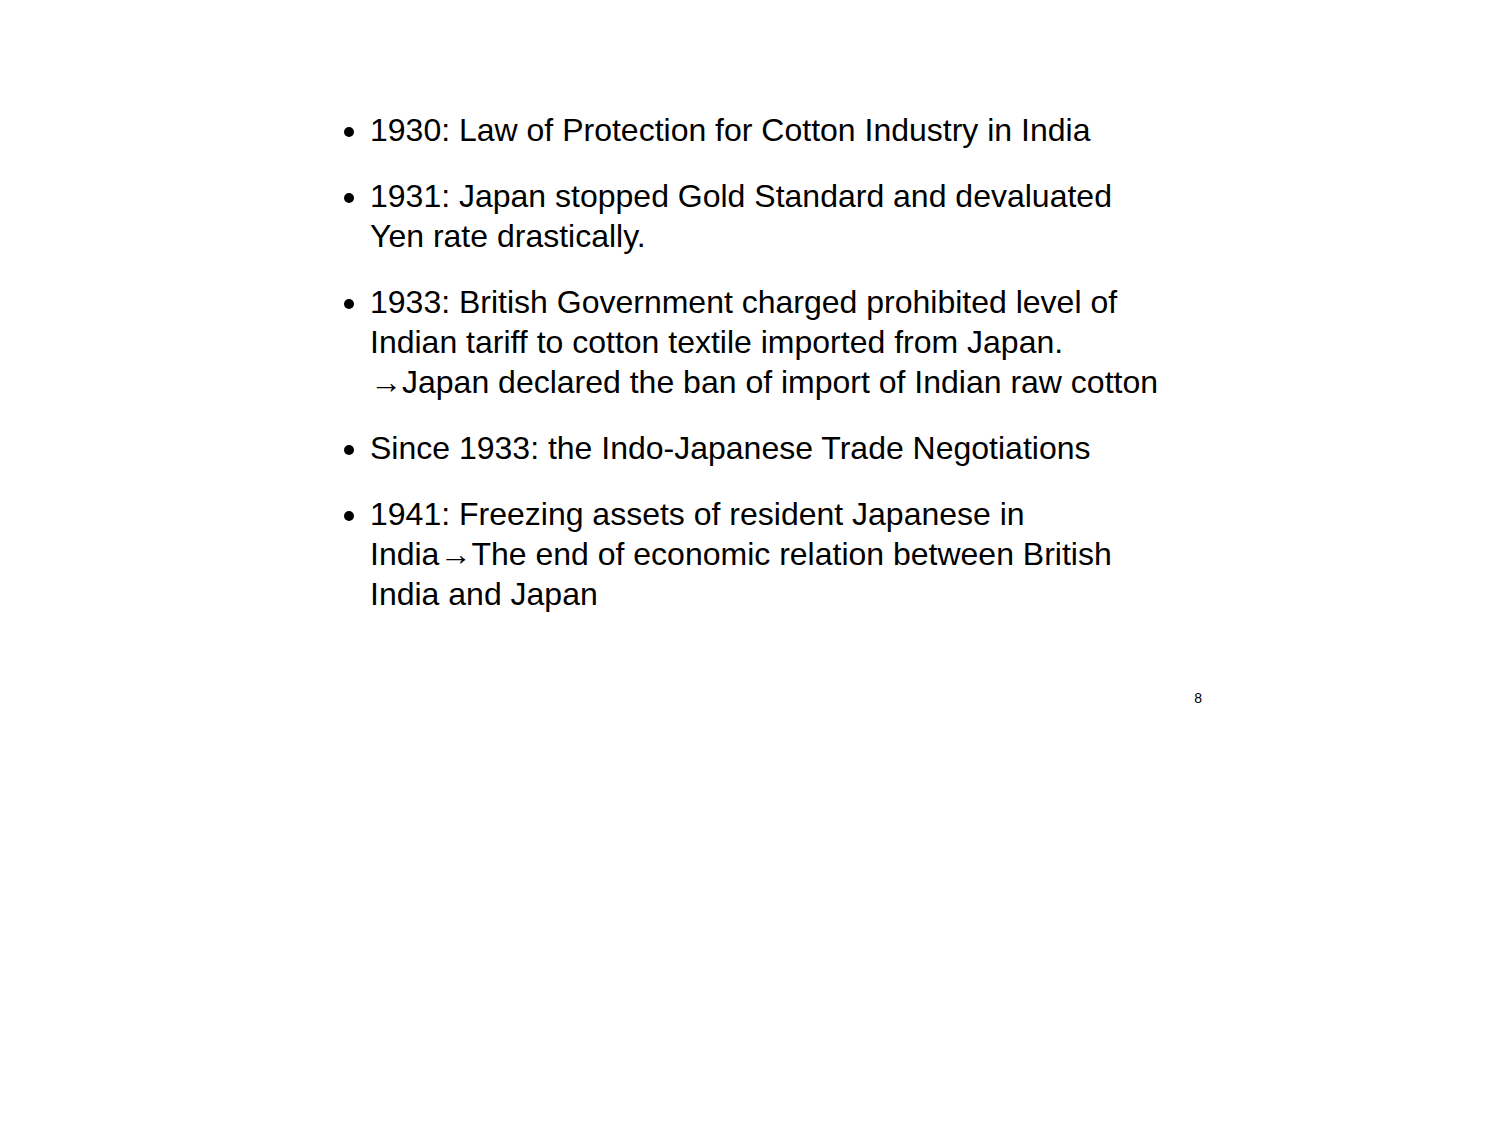1930: Law of Protection for Cotton Industry in India
1931: Japan stopped Gold Standard and devaluated Yen rate drastically.
1933: British Government charged prohibited level of Indian tariff to cotton textile imported from Japan. →Japan declared the ban of import of Indian raw cotton
Since 1933: the Indo-Japanese Trade Negotiations
1941: Freezing assets of resident Japanese in India→The end of economic relation between British India and Japan
8